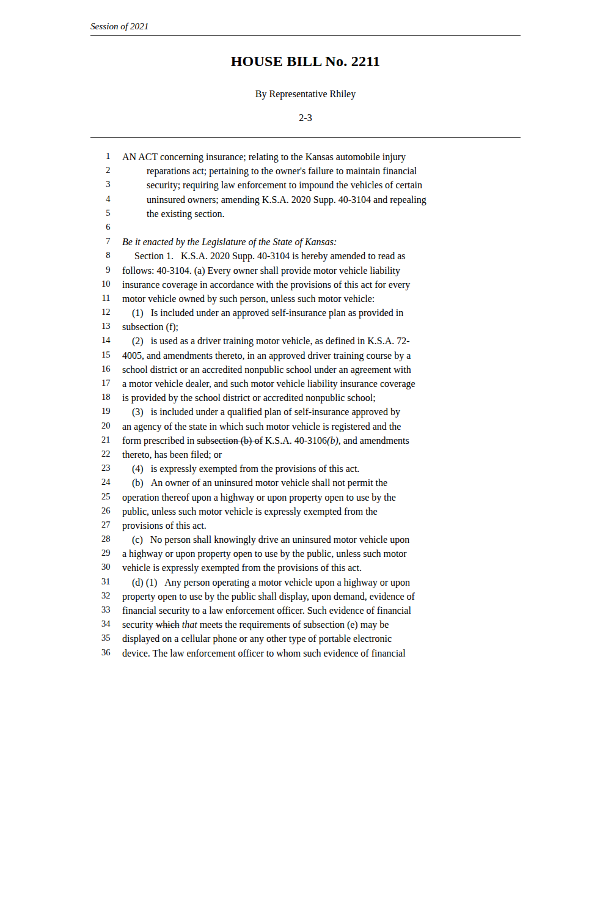Session of 2021
HOUSE BILL No. 2211
By Representative Rhiley
2-3
AN ACT concerning insurance; relating to the Kansas automobile injury
reparations act; pertaining to the owner's failure to maintain financial
security; requiring law enforcement to impound the vehicles of certain
uninsured owners; amending K.S.A. 2020 Supp. 40-3104 and repealing
the existing section.
Be it enacted by the Legislature of the State of Kansas:
Section 1. K.S.A. 2020 Supp. 40-3104 is hereby amended to read as
follows: 40-3104. (a) Every owner shall provide motor vehicle liability
insurance coverage in accordance with the provisions of this act for every
motor vehicle owned by such person, unless such motor vehicle:
(1) Is included under an approved self-insurance plan as provided in
subsection (f);
(2) is used as a driver training motor vehicle, as defined in K.S.A. 72-
4005, and amendments thereto, in an approved driver training course by a
school district or an accredited nonpublic school under an agreement with
a motor vehicle dealer, and such motor vehicle liability insurance coverage
is provided by the school district or accredited nonpublic school;
(3) is included under a qualified plan of self-insurance approved by
an agency of the state in which such motor vehicle is registered and the
form prescribed in subsection (b) of K.S.A. 40-3106(b), and amendments
thereto, has been filed; or
(4) is expressly exempted from the provisions of this act.
(b) An owner of an uninsured motor vehicle shall not permit the
operation thereof upon a highway or upon property open to use by the
public, unless such motor vehicle is expressly exempted from the
provisions of this act.
(c) No person shall knowingly drive an uninsured motor vehicle upon
a highway or upon property open to use by the public, unless such motor
vehicle is expressly exempted from the provisions of this act.
(d) (1) Any person operating a motor vehicle upon a highway or upon
property open to use by the public shall display, upon demand, evidence of
financial security to a law enforcement officer. Such evidence of financial
security which that meets the requirements of subsection (e) may be
displayed on a cellular phone or any other type of portable electronic
device. The law enforcement officer to whom such evidence of financial